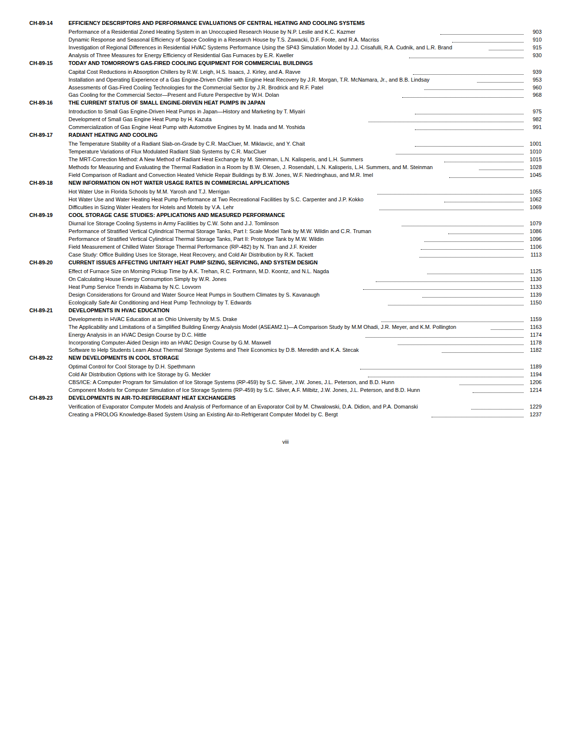| CH-89-14 | EFFICIENCY DESCRIPTORS AND PERFORMANCE EVALUATIONS OF CENTRAL HEATING AND COOLING SYSTEMS Performance of a Residential Zoned Heating System in an Unoccupied Research House by N.P. Leslie and K.C. Kazmer 903 Dynamic Response and Seasonal Efficiency of Space Cooling in a Research House by T.S. Zawacki, D.F. Foote, and R.A. Macriss 910 Investigation of Regional Differences in Residential HVAC Systems Performance Using the SP43 Simulation Model by J.J. Crisafulli, R.A. Cudnik, and L.R. Brand 915 Analysis of Three Measures for Energy Efficiency of Residential Gas Furnaces by E.R. Kweller 930 |
| CH-89-15 | TODAY AND TOMORROW'S GAS-FIRED COOLING EQUIPMENT FOR COMMERCIAL BUILDINGS Capital Cost Reductions in Absorption Chillers by R.W. Leigh, H.S. Isaacs, J. Kirley, and A. Ravve 939 Installation and Operating Experience of a Gas Engine-Driven Chiller with Engine Heat Recovery by J.R. Morgan, T.R. McNamara, Jr., and B.B. Lindsay 953 Assessments of Gas-Fired Cooling Technologies for the Commercial Sector by J.R. Brodrick and R.F. Patel 960 Gas Cooling for the Commercial Sector—Present and Future Perspective by W.H. Dolan 968 |
| CH-89-16 | THE CURRENT STATUS OF SMALL ENGINE-DRIVEN HEAT PUMPS IN JAPAN Introduction to Small Gas Engine-Driven Heat Pumps in Japan—History and Marketing by T. Miyairi 975 Development of Small Gas Engine Heat Pump by H. Kazuta 982 Commercialization of Gas Engine Heat Pump with Automotive Engines by M. Inada and M. Yoshida 991 |
| CH-89-17 | RADIANT HEATING AND COOLING The Temperature Stability of a Radiant Slab-on-Grade by C.R. MacCluer, M. Miklavcic, and Y. Chait 1001 Temperature Variations of Flux Modulated Radiant Slab Systems by C.R. MacCluer 1010 The MRT-Correction Method: A New Method of Radiant Heat Exchange by M. Steinman, L.N. Kalisperis, and L.H. Summers 1015 Methods for Measuring and Evaluating the Thermal Radiation in a Room by B.W. Olesen, J. Rosendahl, L.N. Kalisperis, L.H. Summers, and M. Steinman 1028 Field Comparison of Radiant and Convection Heated Vehicle Repair Buildings by B.W. Jones, W.F. Niedringhaus, and M.R. Imel 1045 |
| CH-89-18 | NEW INFORMATION ON HOT WATER USAGE RATES IN COMMERCIAL APPLICATIONS Hot Water Use in Florida Schools by M.M. Yarosh and T.J. Merrigan 1055 Hot Water Use and Water Heating Heat Pump Performance at Two Recreational Facilities by S.C. Carpenter and J.P. Kokko 1062 Difficulties in Sizing Water Heaters for Hotels and Motels by V.A. Lehr 1069 |
| CH-89-19 | COOL STORAGE CASE STUDIES: APPLICATIONS AND MEASURED PERFORMANCE Diurnal Ice Storage Cooling Systems in Army Facilities by C.W. Sohn and J.J. Tomlinson 1079 Performance of Stratified Vertical Cylindrical Thermal Storage Tanks, Part I: Scale Model Tank by M.W. Wildin and C.R. Truman 1086 Performance of Stratified Vertical Cylindrical Thermal Storage Tanks, Part II: Prototype Tank by M.W. Wildin 1096 Field Measurement of Chilled Water Storage Thermal Performance (RP-482) by N. Tran and J.F. Kreider 1106 Case Study: Office Building Uses Ice Storage, Heat Recovery, and Cold Air Distribution by R.K. Tackett 1113 |
| CH-89-20 | CURRENT ISSUES AFFECTING UNITARY HEAT PUMP SIZING, SERVICING, AND SYSTEM DESIGN Effect of Furnace Size on Morning Pickup Time by A.K. Trehan, R.C. Fortmann, M.D. Koontz, and N.L. Nagda 1125 On Calculating House Energy Consumption Simply by W.R. Jones 1130 Heat Pump Service Trends in Alabama by N.C. Lovvorn 1133 Design Considerations for Ground and Water Source Heat Pumps in Southern Climates by S. Kavanaugh 1139 Ecologically Safe Air Conditioning and Heat Pump Technology by T. Edwards 1150 |
| CH-89-21 | DEVELOPMENTS IN HVAC EDUCATION Developments in HVAC Education at an Ohio University by M.S. Drake 1159 The Applicability and Limitations of a Simplified Building Energy Analysis Model (ASEAM2.1)—A Comparison Study by M.M Ohadi, J.R. Meyer, and K.M. Pollington 1163 Energy Analysis in an HVAC Design Course by D.C. Hittle 1174 Incorporating Computer-Aided Design into an HVAC Design Course by G.M. Maxwell 1178 Software to Help Students Learn About Thermal Storage Systems and Their Economics by D.B. Meredith and K.A. Stecak 1182 |
| CH-89-22 | NEW DEVELOPMENTS IN COOL STORAGE Optimal Control for Cool Storage by D.H. Spethmann 1189 Cold Air Distribution Options with Ice Storage by G. Meckler 1194 CBS/ICE: A Computer Program for Simulation of Ice Storage Systems (RP-459) by S.C. Silver, J.W. Jones, J.L. Peterson, and B.D. Hunn 1206 Component Models for Computer Simulation of Ice Storage Systems (RP-459) by S.C. Silver, A.F. Milbitz, J.W. Jones, J.L. Peterson, and B.D. Hunn 1214 |
| CH-89-23 | DEVELOPMENTS IN AIR-TO-REFRIGERANT HEAT EXCHANGERS Verification of Evaporator Computer Models and Analysis of Performance of an Evaporator Coil by M. Chwalowski, D.A. Didion, and P.A. Domanski 1229 Creating a PROLOG Knowledge-Based System Using an Existing Air-to-Refrigerant Computer Model by C. Bergt 1237 |
viii